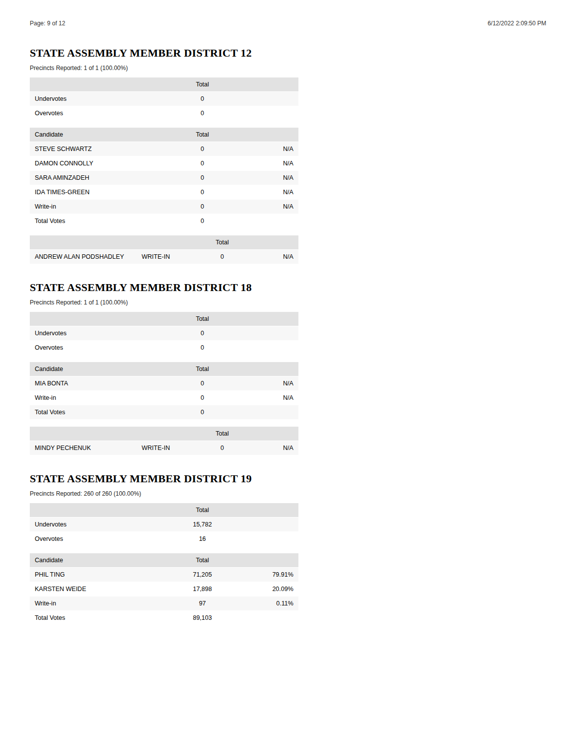Page: 9 of 12 6/12/2022 2:09:50 PM
STATE ASSEMBLY MEMBER DISTRICT 12
Precincts Reported: 1 of 1 (100.00%)
| | Total | |
| --- | --- | --- |
| Undervotes | 0 | |
| Overvotes | 0 | |
| Candidate | Total | |
| --- | --- | --- |
| STEVE SCHWARTZ | 0 | N/A |
| DAMON CONNOLLY | 0 | N/A |
| SARA AMINZADEH | 0 | N/A |
| IDA TIMES-GREEN | 0 | N/A |
| Write-in | 0 | N/A |
| Total Votes | 0 | |
| | | Total | |
| --- | --- | --- | --- |
| ANDREW ALAN PODSHADLEY | WRITE-IN | 0 | N/A |
STATE ASSEMBLY MEMBER DISTRICT 18
Precincts Reported: 1 of 1 (100.00%)
| | Total | |
| --- | --- | --- |
| Undervotes | 0 | |
| Overvotes | 0 | |
| Candidate | Total | |
| --- | --- | --- |
| MIA BONTA | 0 | N/A |
| Write-in | 0 | N/A |
| Total Votes | 0 | |
| | | Total | |
| --- | --- | --- | --- |
| MINDY PECHENUK | WRITE-IN | 0 | N/A |
STATE ASSEMBLY MEMBER DISTRICT 19
Precincts Reported: 260 of 260 (100.00%)
| | Total | |
| --- | --- | --- |
| Undervotes | 15,782 | |
| Overvotes | 16 | |
| Candidate | Total | |
| --- | --- | --- |
| PHIL TING | 71,205 | 79.91% |
| KARSTEN WEIDE | 17,898 | 20.09% |
| Write-in | 97 | 0.11% |
| Total Votes | 89,103 | |